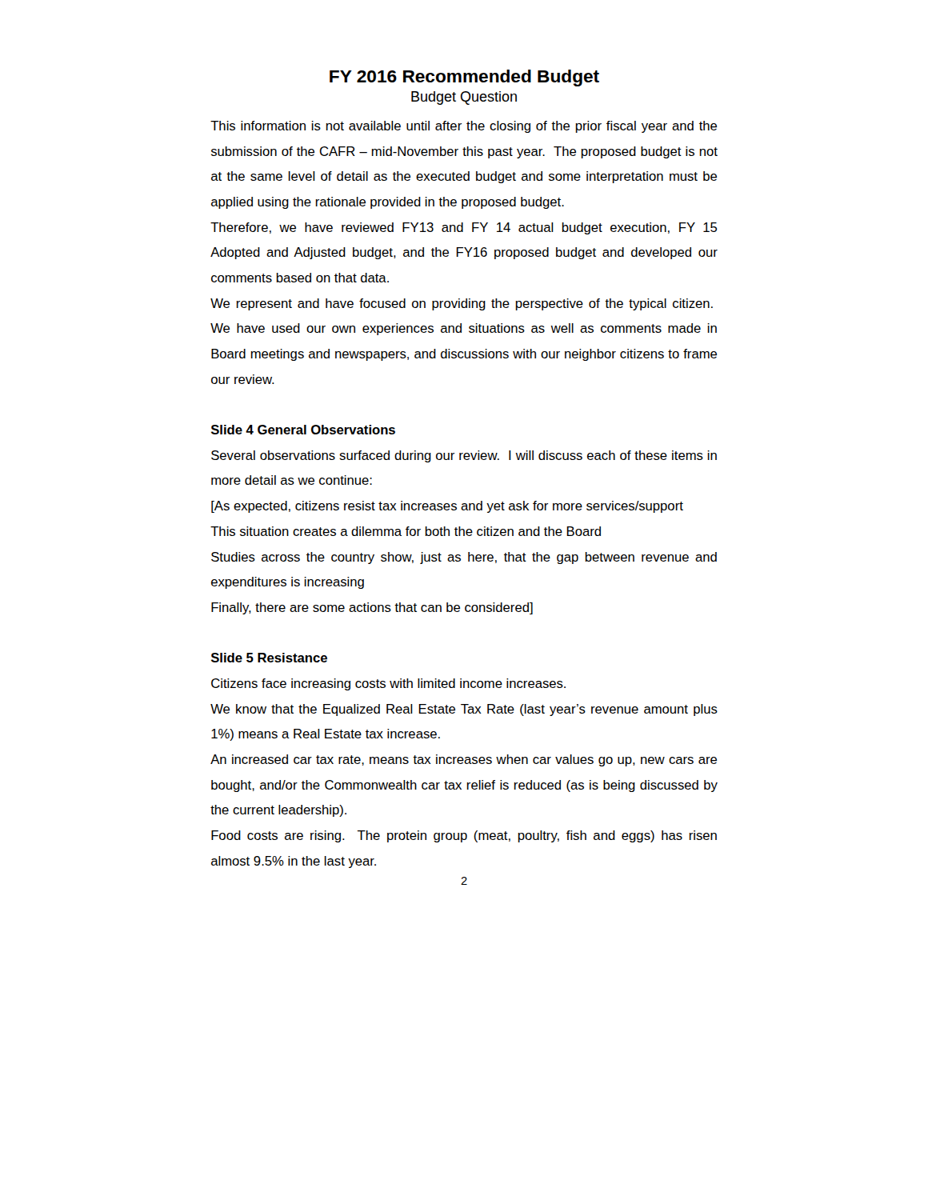FY 2016 Recommended Budget
Budget Question
This information is not available until after the closing of the prior fiscal year and the submission of the CAFR – mid-November this past year. The proposed budget is not at the same level of detail as the executed budget and some interpretation must be applied using the rationale provided in the proposed budget.
Therefore, we have reviewed FY13 and FY 14 actual budget execution, FY 15 Adopted and Adjusted budget, and the FY16 proposed budget and developed our comments based on that data.
We represent and have focused on providing the perspective of the typical citizen. We have used our own experiences and situations as well as comments made in Board meetings and newspapers, and discussions with our neighbor citizens to frame our review.
Slide 4 General Observations
Several observations surfaced during our review. I will discuss each of these items in more detail as we continue:
[As expected, citizens resist tax increases and yet ask for more services/support
This situation creates a dilemma for both the citizen and the Board
Studies across the country show, just as here, that the gap between revenue and expenditures is increasing
Finally, there are some actions that can be considered]
Slide 5 Resistance
Citizens face increasing costs with limited income increases.
We know that the Equalized Real Estate Tax Rate (last year’s revenue amount plus 1%) means a Real Estate tax increase.
An increased car tax rate, means tax increases when car values go up, new cars are bought, and/or the Commonwealth car tax relief is reduced (as is being discussed by the current leadership).
Food costs are rising. The protein group (meat, poultry, fish and eggs) has risen almost 9.5% in the last year.
2